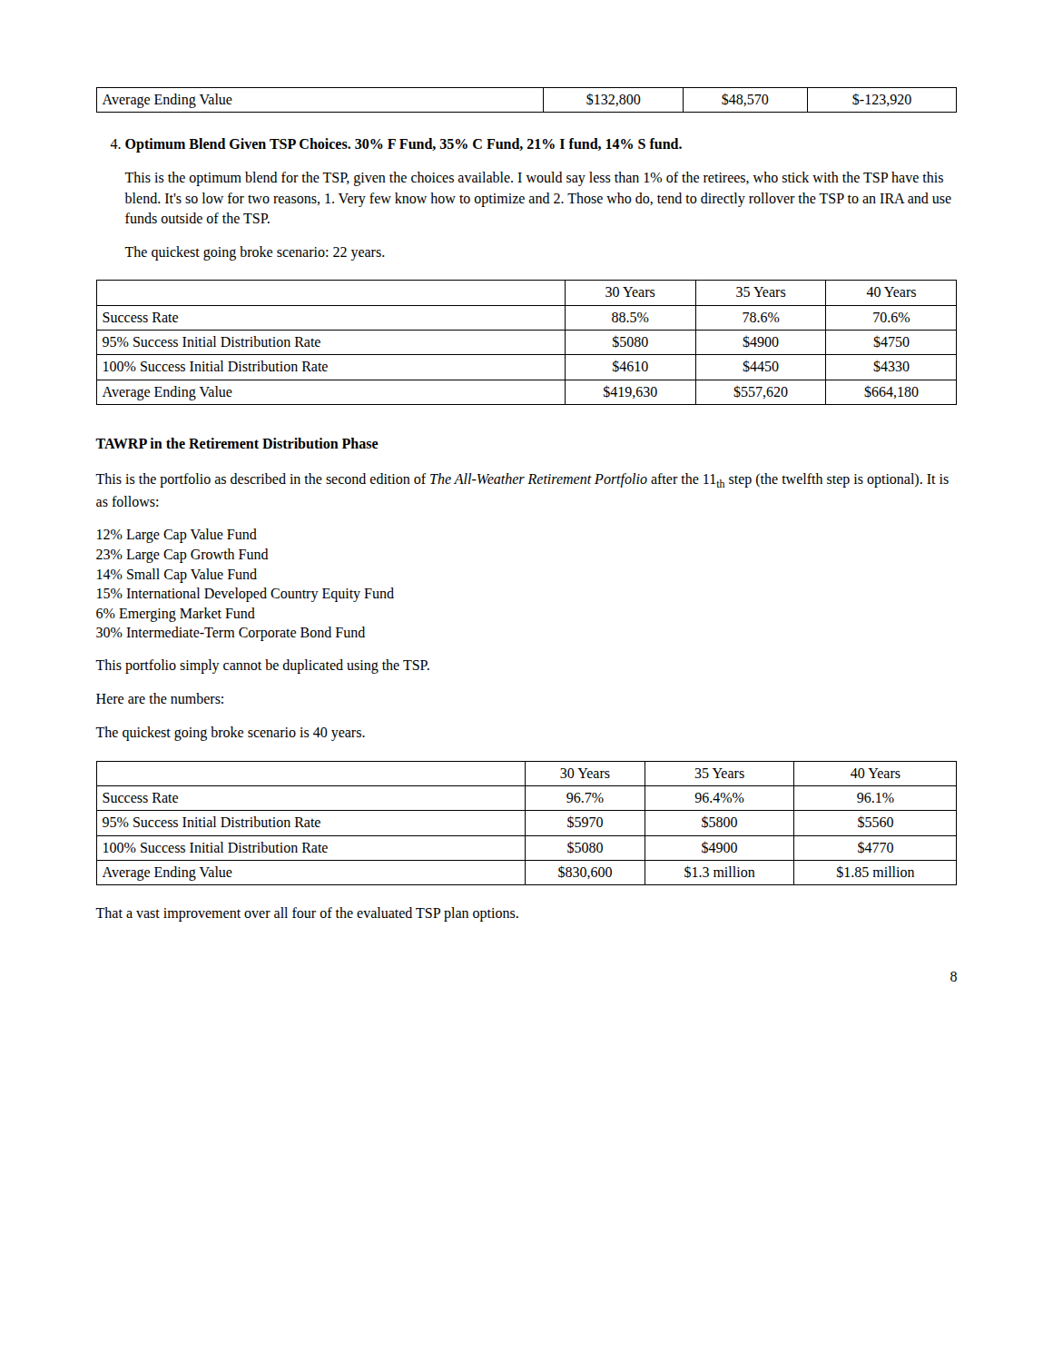| Average Ending Value | $132,800 | $48,570 | $-123,920 |
Optimum Blend Given TSP Choices. 30% F Fund, 35% C Fund, 21% I fund, 14% S fund.
This is the optimum blend for the TSP, given the choices available. I would say less than 1% of the retirees, who stick with the TSP have this blend. It's so low for two reasons, 1. Very few know how to optimize and 2. Those who do, tend to directly rollover the TSP to an IRA and use funds outside of the TSP.
The quickest going broke scenario: 22 years.
| | 30 Years | 35 Years | 40 Years |
| Success Rate | 88.5% | 78.6% | 70.6% |
| 95% Success Initial Distribution Rate | $5080 | $4900 | $4750 |
| 100% Success Initial Distribution Rate | $4610 | $4450 | $4330 |
| Average Ending Value | $419,630 | $557,620 | $664,180 |
TAWRP in the Retirement Distribution Phase
This is the portfolio as described in the second edition of The All-Weather Retirement Portfolio after the 11th step (the twelfth step is optional). It is as follows:
12% Large Cap Value Fund
23% Large Cap Growth Fund
14% Small Cap Value Fund
15% International Developed Country Equity Fund
6% Emerging Market Fund
30% Intermediate-Term Corporate Bond Fund
This portfolio simply cannot be duplicated using the TSP.
Here are the numbers:
The quickest going broke scenario is 40 years.
| | 30 Years | 35 Years | 40 Years |
| Success Rate | 96.7% | 96.4%% | 96.1% |
| 95% Success Initial Distribution Rate | $5970 | $5800 | $5560 |
| 100% Success Initial Distribution Rate | $5080 | $4900 | $4770 |
| Average Ending Value | $830,600 | $1.3 million | $1.85 million |
That a vast improvement over all four of the evaluated TSP plan options.
8